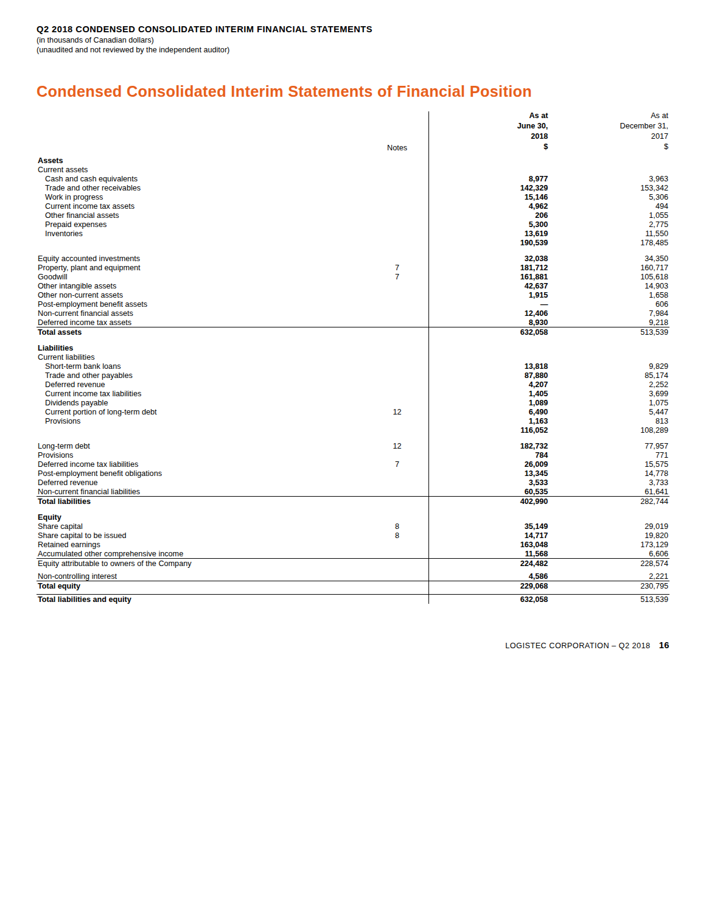Q2 2018 CONDENSED CONSOLIDATED INTERIM FINANCIAL STATEMENTS
(in thousands of Canadian dollars)
(unaudited and not reviewed by the independent auditor)
Condensed Consolidated Interim Statements of Financial Position
| | | As at | As at |
| | | June 30, | December 31, |
| | | 2018 | 2017 |
| | Notes | $ | $ |
| Assets | | | |
| Current assets | | | |
| Cash and cash equivalents | | 8,977 | 3,963 |
| Trade and other receivables | | 142,329 | 153,342 |
| Work in progress | | 15,146 | 5,306 |
| Current income tax assets | | 4,962 | 494 |
| Other financial assets | | 206 | 1,055 |
| Prepaid expenses | | 5,300 | 2,775 |
| Inventories | | 13,619 | 11,550 |
| | | 190,539 | 178,485 |
| Equity accounted investments | | 32,038 | 34,350 |
| Property, plant and equipment | 7 | 181,712 | 160,717 |
| Goodwill | 7 | 161,881 | 105,618 |
| Other intangible assets | | 42,637 | 14,903 |
| Other non-current assets | | 1,915 | 1,658 |
| Post-employment benefit assets | | — | 606 |
| Non-current financial assets | | 12,406 | 7,984 |
| Deferred income tax assets | | 8,930 | 9,218 |
| Total assets | | 632,058 | 513,539 |
| Liabilities | | | |
| Current liabilities | | | |
| Short-term bank loans | | 13,818 | 9,829 |
| Trade and other payables | | 87,880 | 85,174 |
| Deferred revenue | | 4,207 | 2,252 |
| Current income tax liabilities | | 1,405 | 3,699 |
| Dividends payable | | 1,089 | 1,075 |
| Current portion of long-term debt | 12 | 6,490 | 5,447 |
| Provisions | | 1,163 | 813 |
| | | 116,052 | 108,289 |
| Long-term debt | 12 | 182,732 | 77,957 |
| Provisions | | 784 | 771 |
| Deferred income tax liabilities | 7 | 26,009 | 15,575 |
| Post-employment benefit obligations | | 13,345 | 14,778 |
| Deferred revenue | | 3,533 | 3,733 |
| Non-current financial liabilities | | 60,535 | 61,641 |
| Total liabilities | | 402,990 | 282,744 |
| Equity | | | |
| Share capital | 8 | 35,149 | 29,019 |
| Share capital to be issued | 8 | 14,717 | 19,820 |
| Retained earnings | | 163,048 | 173,129 |
| Accumulated other comprehensive income | | 11,568 | 6,606 |
| Equity attributable to owners of the Company | | 224,482 | 228,574 |
| Non-controlling interest | | 4,586 | 2,221 |
| Total equity | | 229,068 | 230,795 |
| Total liabilities and equity | | 632,058 | 513,539 |
LOGISTEC CORPORATION – Q2 2018 16